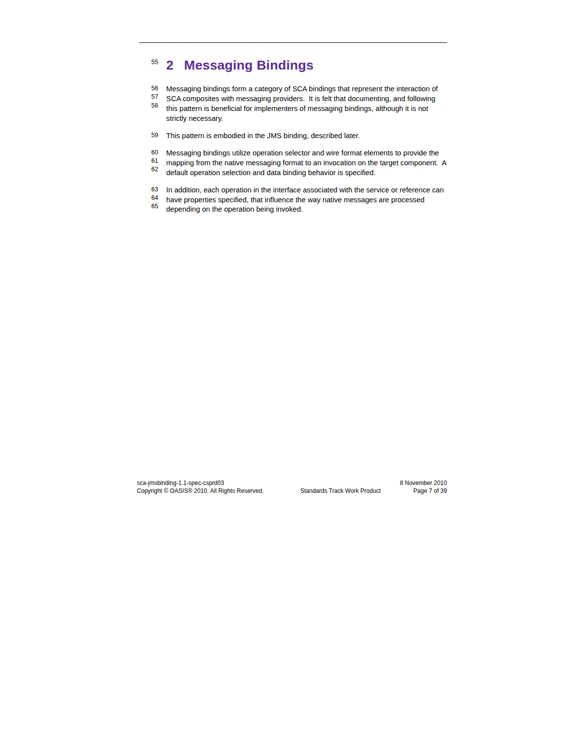55
2 Messaging Bindings
565758
Messaging bindings form a category of SCA bindings that represent the interaction of SCA composites with messaging providers. It is felt that documenting, and following this pattern is beneficial for implementers of messaging bindings, although it is not strictly necessary.
59
This pattern is embodied in the JMS binding, described later.
606162
Messaging bindings utilize operation selector and wire format elements to provide the mapping from the native messaging format to an invocation on the target component. A default operation selection and data binding behavior is specified.
636465
In addition, each operation in the interface associated with the service or reference can have properties specified, that influence the way native messages are processed depending on the operation being invoked.
| sca-jmsbinding-1.1-spec-csprd03 | | 8 November 2010 |
| Copyright © OASIS® 2010. All Rights Reserved. | Standards Track Work Product | Page 7 of 39 |